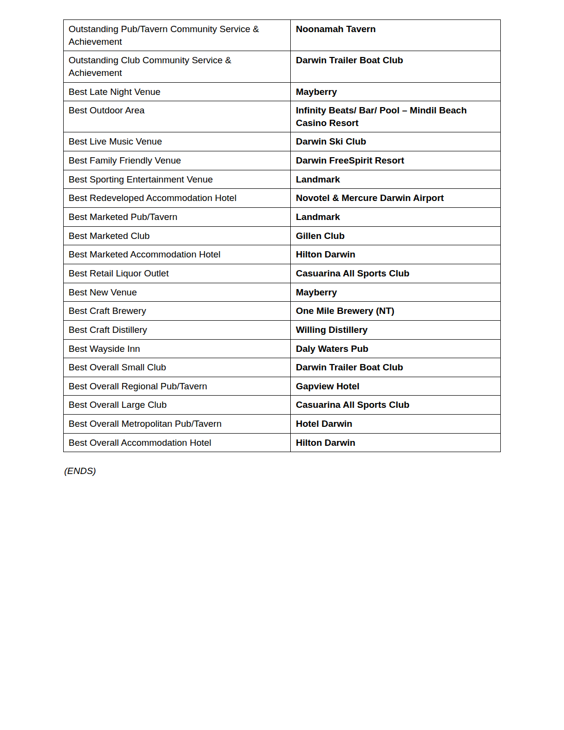| Outstanding Pub/Tavern Community Service & Achievement | Noonamah Tavern |
| Outstanding Club Community Service & Achievement | Darwin Trailer Boat Club |
| Best Late Night Venue | Mayberry |
| Best Outdoor Area | Infinity Beats/ Bar/ Pool – Mindil Beach Casino Resort |
| Best Live Music Venue | Darwin Ski Club |
| Best Family Friendly Venue | Darwin FreeSpirit Resort |
| Best Sporting Entertainment Venue | Landmark |
| Best Redeveloped Accommodation Hotel | Novotel & Mercure Darwin Airport |
| Best Marketed Pub/Tavern | Landmark |
| Best Marketed Club | Gillen Club |
| Best Marketed Accommodation Hotel | Hilton Darwin |
| Best Retail Liquor Outlet | Casuarina All Sports Club |
| Best New Venue | Mayberry |
| Best Craft Brewery | One Mile Brewery (NT) |
| Best Craft Distillery | Willing Distillery |
| Best Wayside Inn | Daly Waters Pub |
| Best Overall Small Club | Darwin Trailer Boat Club |
| Best Overall Regional Pub/Tavern | Gapview Hotel |
| Best Overall Large Club | Casuarina All Sports Club |
| Best Overall Metropolitan Pub/Tavern | Hotel Darwin |
| Best Overall Accommodation Hotel | Hilton Darwin |
(ENDS)